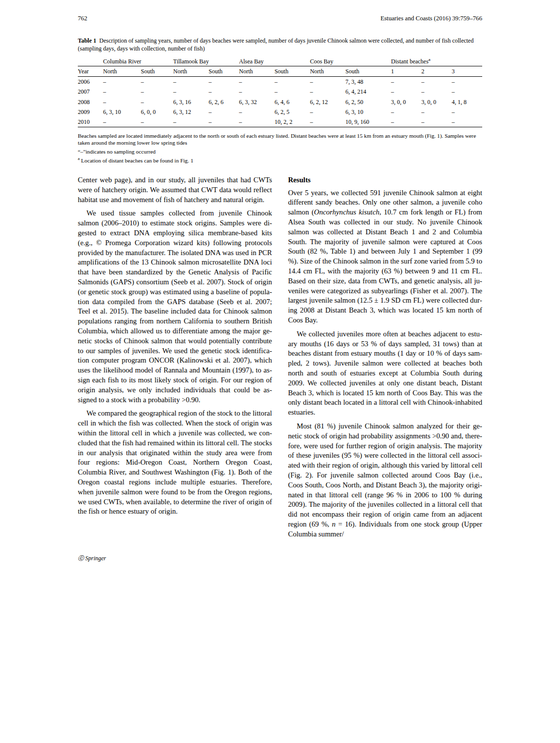762
Estuaries and Coasts (2016) 39:759–766
Table 1 Description of sampling years, number of days beaches were sampled, number of days juvenile Chinook salmon were collected, and number of fish collected (sampling days, days with collection, number of fish)
| | Columbia River | Tillamook Bay | Alsea Bay | Coos Bay | Distant beaches a |
| --- | --- | --- | --- | --- | --- |
| Year | North | South | North | South | North | South | North | South | 1 | 2 | 3 |
| 2006 | – | – | – | – | – | – | – | 7, 3, 48 | – | – | – |
| 2007 | – | – | – | – | – | – | – | 6, 4, 214 | – | – | – |
| 2008 | – | – | 6, 3, 16 | 6, 2, 6 | 6, 3, 32 | 6, 4, 6 | 6, 2, 12 | 6, 2, 50 | 3, 0, 0 | 3, 0, 0 | 4, 1, 8 |
| 2009 | 6, 3, 10 | 6, 0, 0 | 6, 3, 12 | – | – | 6, 2, 5 | – | 6, 3, 10 | – | – | – |
| 2010 | – | – | – | – | – | 10, 2, 2 | – | 10, 9, 160 | – | – | – |
Beaches sampled are located immediately adjacent to the north or south of each estuary listed. Distant beaches were at least 15 km from an estuary mouth (Fig. 1). Samples were taken around the morning lower low spring tides
“–”indicates no sampling occurred
a Location of distant beaches can be found in Fig. 1
Center web page), and in our study, all juveniles that had CWTs were of hatchery origin. We assumed that CWT data would reflect habitat use and movement of fish of hatchery and natural origin.
We used tissue samples collected from juvenile Chinook salmon (2006–2010) to estimate stock origins. Samples were digested to extract DNA employing silica membrane-based kits (e.g., © Promega Corporation wizard kits) following protocols provided by the manufacturer. The isolated DNA was used in PCR amplifications of the 13 Chinook salmon microsatellite DNA loci that have been standardized by the Genetic Analysis of Pacific Salmonids (GAPS) consortium (Seeb et al. 2007). Stock of origin (or genetic stock group) was estimated using a baseline of population data compiled from the GAPS database (Seeb et al. 2007; Teel et al. 2015). The baseline included data for Chinook salmon populations ranging from northern California to southern British Columbia, which allowed us to differentiate among the major genetic stocks of Chinook salmon that would potentially contribute to our samples of juveniles. We used the genetic stock identification computer program ONCOR (Kalinowski et al. 2007), which uses the likelihood model of Rannala and Mountain (1997), to assign each fish to its most likely stock of origin. For our region of origin analysis, we only included individuals that could be assigned to a stock with a probability >0.90.
We compared the geographical region of the stock to the littoral cell in which the fish was collected. When the stock of origin was within the littoral cell in which a juvenile was collected, we concluded that the fish had remained within its littoral cell. The stocks in our analysis that originated within the study area were from four regions: Mid-Oregon Coast, Northern Oregon Coast, Columbia River, and Southwest Washington (Fig. 1). Both of the Oregon coastal regions include multiple estuaries. Therefore, when juvenile salmon were found to be from the Oregon regions, we used CWTs, when available, to determine the river of origin of the fish or hence estuary of origin.
Results
Over 5 years, we collected 591 juvenile Chinook salmon at eight different sandy beaches. Only one other salmon, a juvenile coho salmon (Oncorhynchus kisutch, 10.7 cm fork length or FL) from Alsea South was collected in our study. No juvenile Chinook salmon was collected at Distant Beach 1 and 2 and Columbia South. The majority of juvenile salmon were captured at Coos South (82 %, Table 1) and between July 1 and September 1 (99 %). Size of the Chinook salmon in the surf zone varied from 5.9 to 14.4 cm FL, with the majority (63 %) between 9 and 11 cm FL. Based on their size, data from CWTs, and genetic analysis, all juveniles were categorized as subyearlings (Fisher et al. 2007). The largest juvenile salmon (12.5 ± 1.9 SD cm FL) were collected during 2008 at Distant Beach 3, which was located 15 km north of Coos Bay.
We collected juveniles more often at beaches adjacent to estuary mouths (16 days or 53 % of days sampled, 31 tows) than at beaches distant from estuary mouths (1 day or 10 % of days sampled, 2 tows). Juvenile salmon were collected at beaches both north and south of estuaries except at Columbia South during 2009. We collected juveniles at only one distant beach, Distant Beach 3, which is located 15 km north of Coos Bay. This was the only distant beach located in a littoral cell with Chinook-inhabited estuaries.
Most (81 %) juvenile Chinook salmon analyzed for their genetic stock of origin had probability assignments >0.90 and, therefore, were used for further region of origin analysis. The majority of these juveniles (95 %) were collected in the littoral cell associated with their region of origin, although this varied by littoral cell (Fig. 2). For juvenile salmon collected around Coos Bay (i.e., Coos South, Coos North, and Distant Beach 3), the majority originated in that littoral cell (range 96 % in 2006 to 100 % during 2009). The majority of the juveniles collected in a littoral cell that did not encompass their region of origin came from an adjacent region (69 %, n = 16). Individuals from one stock group (Upper Columbia summer/
ⓒ Springer